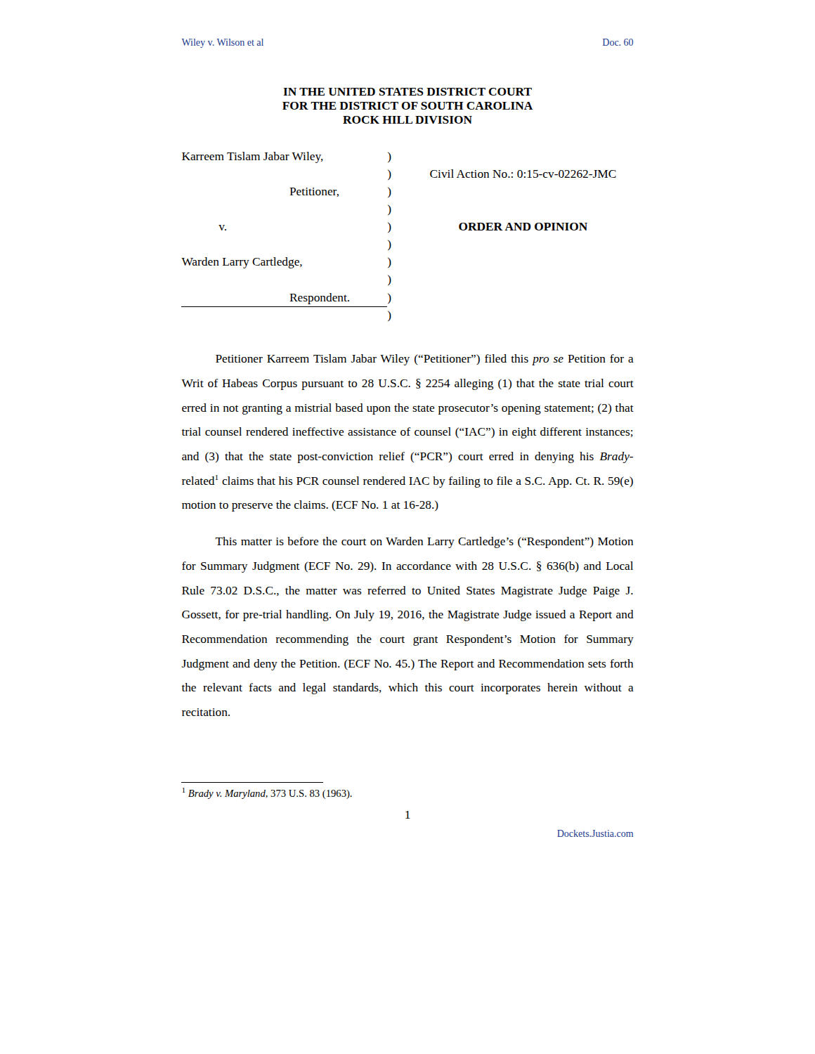Wiley v. Wilson et al
Doc. 60
IN THE UNITED STATES DISTRICT COURT
FOR THE DISTRICT OF SOUTH CAROLINA
ROCK HILL DIVISION
| Karreem Tislam Jabar Wiley, | ) | |
| | ) | Civil Action No.: 0:15-cv-02262-JMC |
| Petitioner, | ) | |
| | ) | |
| v. | ) | ORDER AND OPINION |
| | ) | |
| Warden Larry Cartledge, | ) | |
| | ) | |
| Respondent. | ) | |
| | ) | |
Petitioner Karreem Tislam Jabar Wiley (“Petitioner”) filed this pro se Petition for a Writ of Habeas Corpus pursuant to 28 U.S.C. § 2254 alleging (1) that the state trial court erred in not granting a mistrial based upon the state prosecutor’s opening statement; (2) that trial counsel rendered ineffective assistance of counsel (“IAC”) in eight different instances; and (3) that the state post-conviction relief (“PCR”) court erred in denying his Brady-related1 claims that his PCR counsel rendered IAC by failing to file a S.C. App. Ct. R. 59(e) motion to preserve the claims. (ECF No. 1 at 16-28.)
This matter is before the court on Warden Larry Cartledge’s (“Respondent”) Motion for Summary Judgment (ECF No. 29). In accordance with 28 U.S.C. § 636(b) and Local Rule 73.02 D.S.C., the matter was referred to United States Magistrate Judge Paige J. Gossett, for pre-trial handling. On July 19, 2016, the Magistrate Judge issued a Report and Recommendation recommending the court grant Respondent’s Motion for Summary Judgment and deny the Petition. (ECF No. 45.) The Report and Recommendation sets forth the relevant facts and legal standards, which this court incorporates herein without a recitation.
1 Brady v. Maryland, 373 U.S. 83 (1963).
1
Dockets.Justia.com